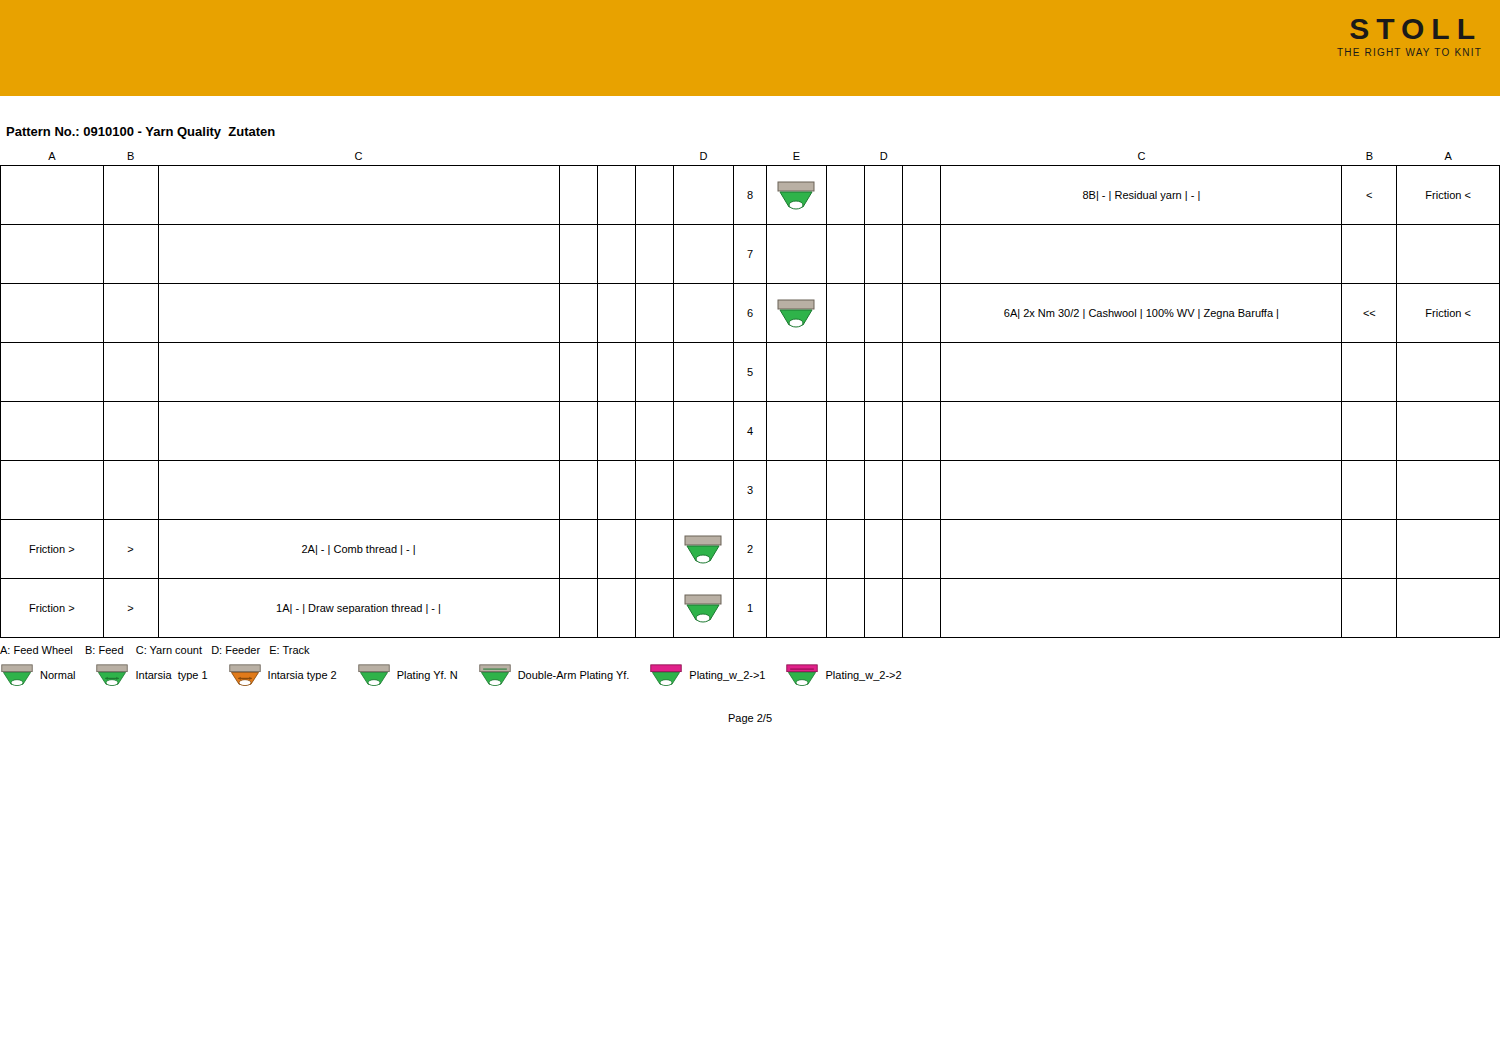STOLL
THE RIGHT WAY TO KNIT
Pattern No.: 0910100 - Yarn Quality Zutaten
| A | B | C | | | | D | | E | | D | | C | B | A |
| --- | --- | --- | --- | --- | --- | --- | --- | --- | --- | --- | --- | --- | --- | --- |
| | | | | | | | 8 | | | | | 8B/ - / Residual yarn / - / | < | Friction < |
| | | | | | | | 7 | | | | | | | |
| | | | | | | | 6 | | | | | 6A/ 2x Nm 30/2 / Cashwool / 100% WV / Zegna Baruffa / | << | Friction < |
| | | | | | | | 5 | | | | | | | |
| | | | | | | | 4 | | | | | | | |
| | | | | | | | 3 | | | | | | | |
| Friction > | > | 2A/ - / Comb thread / - / | | | | | 2 | | | | | | | |
| Friction > | > | 1A/ - / Draw separation thread / - / | | | | | 1 | | | | | | | |
A: Feed Wheel B: Feed C: Yarn count D: Feeder E: Track
Normal Intarsia type 1 Intarsia type 2 Plating Yf. N Double-Arm Plating Yf. Plating_w_2->1 Plating_w_2->2
Page 2/5